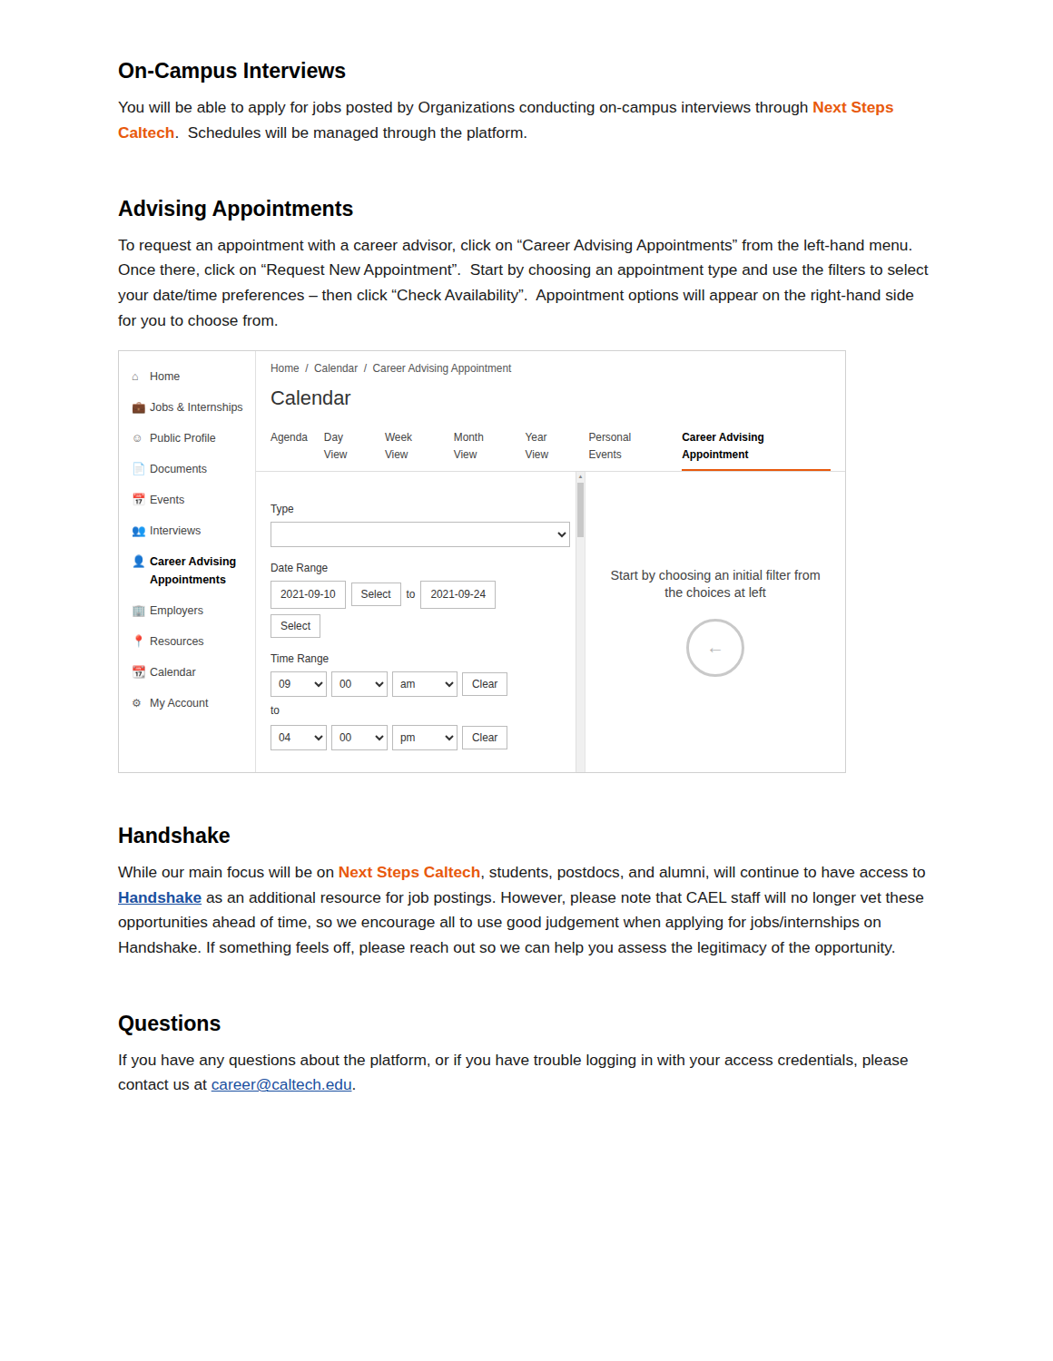On-Campus Interviews
You will be able to apply for jobs posted by Organizations conducting on-campus interviews through Next Steps Caltech. Schedules will be managed through the platform.
Advising Appointments
To request an appointment with a career advisor, click on “Career Advising Appointments” from the left-hand menu. Once there, click on “Request New Appointment”. Start by choosing an appointment type and use the filters to select your date/time preferences – then click “Check Availability”. Appointment options will appear on the right-hand side for you to choose from.
⌂Home
💼Jobs & Internships
☺Public Profile
📄Documents
📅Events
👥Interviews
👤Career Advising Appointments
🏢Employers
📍Resources
📆Calendar
⚙My Account
Home / Calendar / Career Advising Appointment
Calendar
Agenda Day View Week View Month View Year View Personal Events Career Advising Appointment
Type Date Range
2021-09-10 Select to 2021-09-24
Select
Time Range
09 00 am Clear
to
04 00 pm Clear
Start by choosing an initial filter from the choices at left
←
Handshake
While our main focus will be on Next Steps Caltech, students, postdocs, and alumni, will continue to have access to Handshake as an additional resource for job postings. However, please note that CAEL staff will no longer vet these opportunities ahead of time, so we encourage all to use good judgement when applying for jobs/internships on Handshake. If something feels off, please reach out so we can help you assess the legitimacy of the opportunity.
Questions
If you have any questions about the platform, or if you have trouble logging in with your access credentials, please contact us at career@caltech.edu.